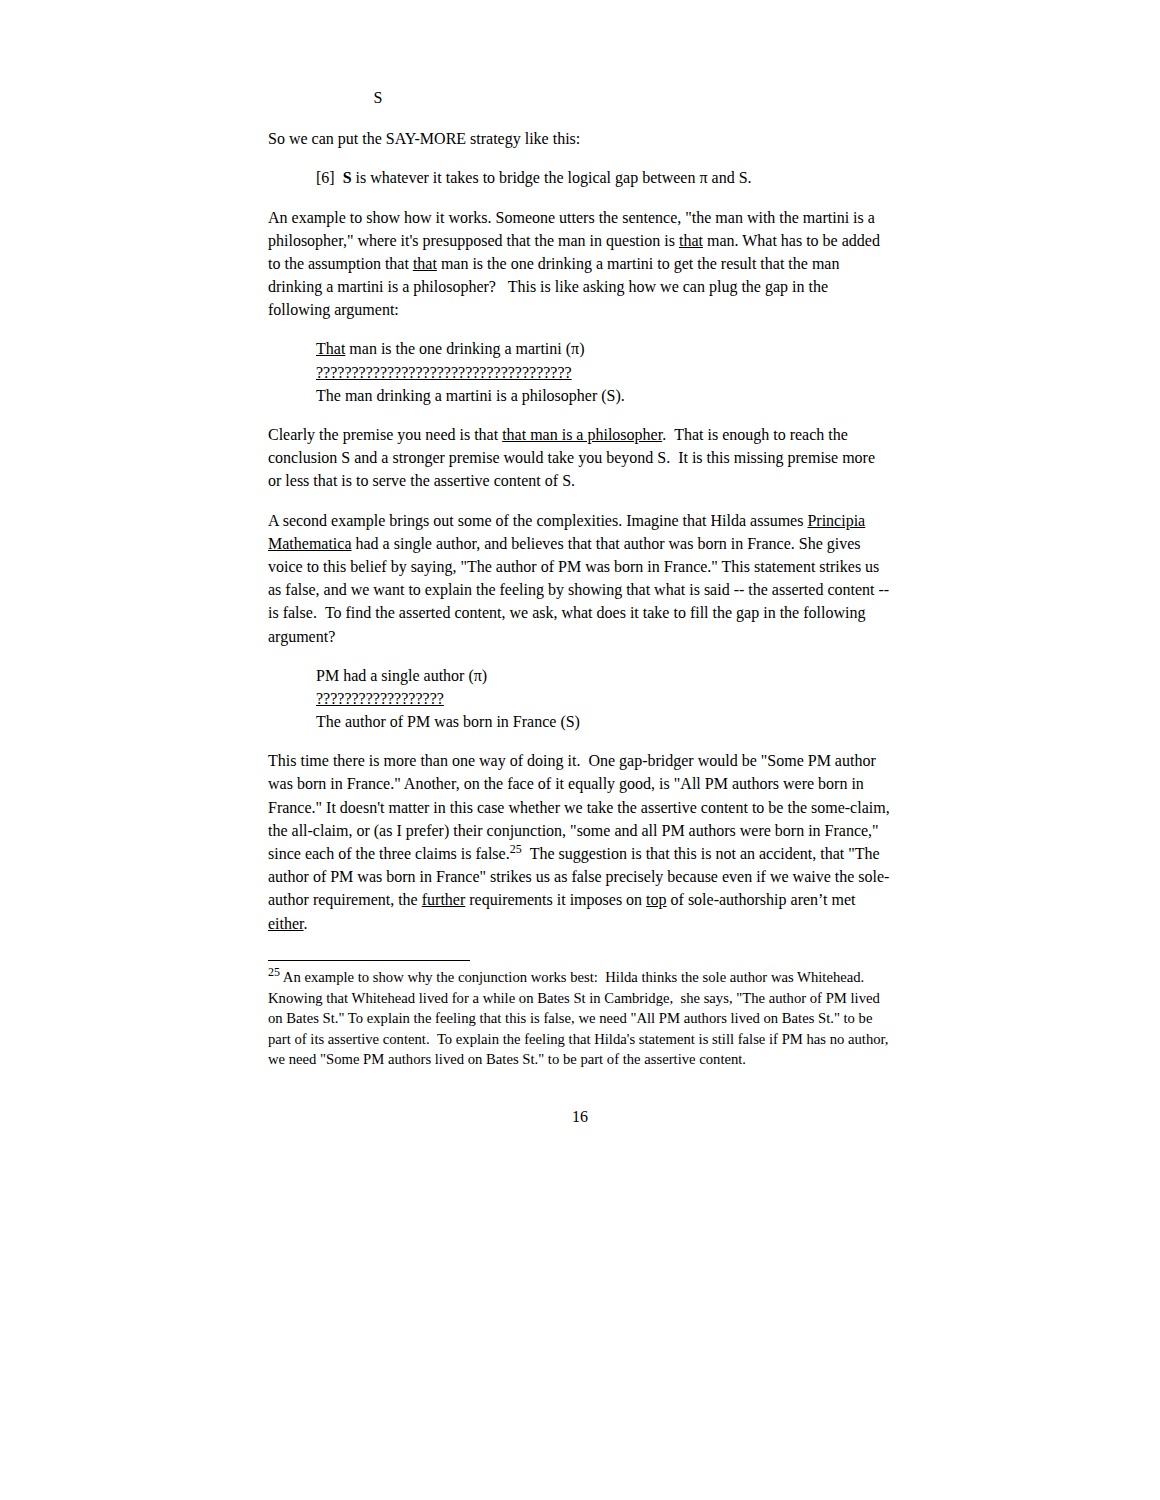S
So we can put the SAY-MORE strategy like this:
[6] S is whatever it takes to bridge the logical gap between π and S.
An example to show how it works. Someone utters the sentence, "the man with the martini is a philosopher," where it's presupposed that the man in question is that man. What has to be added to the assumption that that man is the one drinking a martini to get the result that the man drinking a martini is a philosopher? This is like asking how we can plug the gap in the following argument:
That man is the one drinking a martini (π)
????????????????????????????????????
The man drinking a martini is a philosopher (S).
Clearly the premise you need is that that man is a philosopher. That is enough to reach the conclusion S and a stronger premise would take you beyond S. It is this missing premise more or less that is to serve the assertive content of S.
A second example brings out some of the complexities. Imagine that Hilda assumes Principia Mathematica had a single author, and believes that that author was born in France. She gives voice to this belief by saying, "The author of PM was born in France." This statement strikes us as false, and we want to explain the feeling by showing that what is said -- the asserted content -- is false. To find the asserted content, we ask, what does it take to fill the gap in the following argument?
PM had a single author (π)
??????????????????
The author of PM was born in France (S)
This time there is more than one way of doing it. One gap-bridger would be "Some PM author was born in France." Another, on the face of it equally good, is "All PM authors were born in France." It doesn't matter in this case whether we take the assertive content to be the some-claim, the all-claim, or (as I prefer) their conjunction, "some and all PM authors were born in France," since each of the three claims is false.25 The suggestion is that this is not an accident, that "The author of PM was born in France" strikes us as false precisely because even if we waive the sole-author requirement, the further requirements it imposes on top of sole-authorship aren’t met either.
25 An example to show why the conjunction works best: Hilda thinks the sole author was Whitehead. Knowing that Whitehead lived for a while on Bates St in Cambridge, she says, "The author of PM lived on Bates St." To explain the feeling that this is false, we need "All PM authors lived on Bates St." to be part of its assertive content. To explain the feeling that Hilda's statement is still false if PM has no author, we need "Some PM authors lived on Bates St." to be part of the assertive content.
16